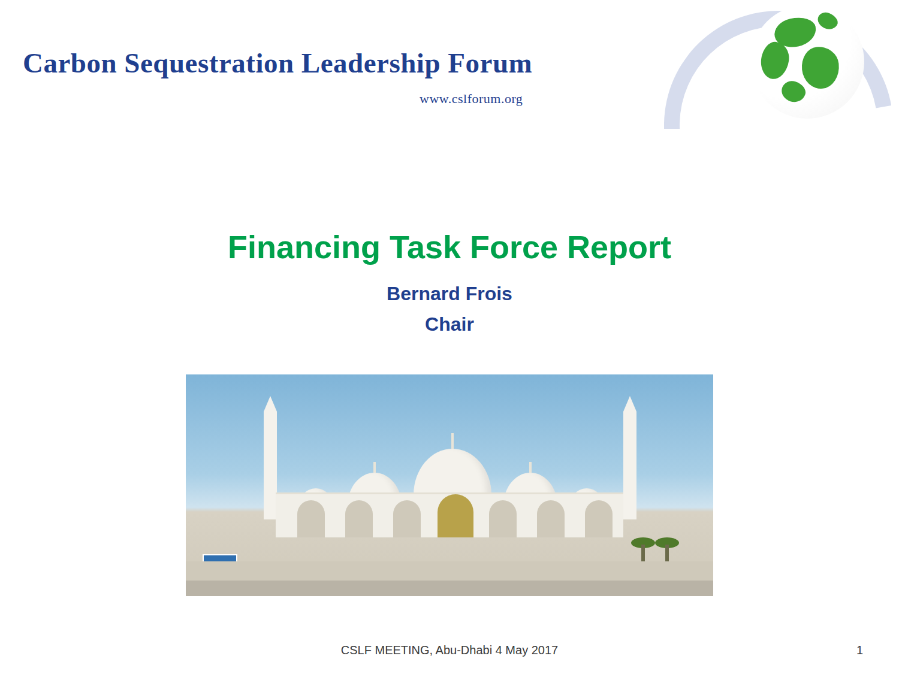Carbon Sequestration Leadership Forum
www.cslforum.org
Financing Task Force Report
Bernard Frois
Chair
CSLF MEETING, Abu-Dhabi 4 May 2017
1